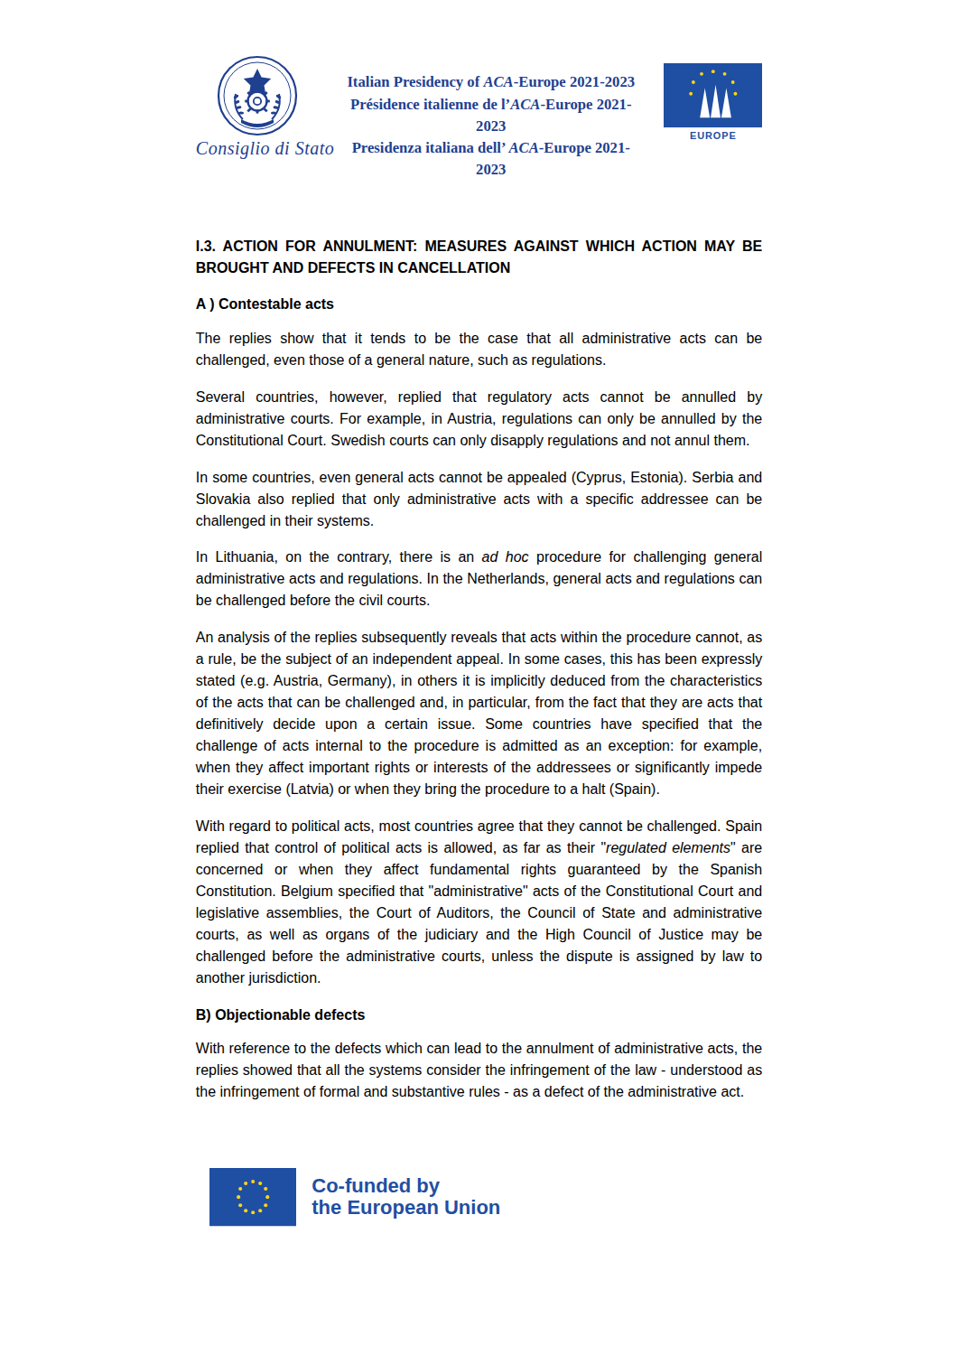Consiglio di Stato
Italian Presidency of ACA-Europe 2021-2023
Présidence italienne de l’ACA-Europe 2021-2023
Presidenza italiana dell’ ACA-Europe 2021-2023
EUROPE
I.3. ACTION FOR ANNULMENT: MEASURES AGAINST WHICH ACTION MAY BE BROUGHT AND DEFECTS IN CANCELLATION
A ) Contestable acts
The replies show that it tends to be the case that all administrative acts can be challenged, even those of a general nature, such as regulations.
Several countries, however, replied that regulatory acts cannot be annulled by administrative courts. For example, in Austria, regulations can only be annulled by the Constitutional Court. Swedish courts can only disapply regulations and not annul them.
In some countries, even general acts cannot be appealed (Cyprus, Estonia). Serbia and Slovakia also replied that only administrative acts with a specific addressee can be challenged in their systems.
In Lithuania, on the contrary, there is an ad hoc procedure for challenging general administrative acts and regulations. In the Netherlands, general acts and regulations can be challenged before the civil courts.
An analysis of the replies subsequently reveals that acts within the procedure cannot, as a rule, be the subject of an independent appeal. In some cases, this has been expressly stated (e.g. Austria, Germany), in others it is implicitly deduced from the characteristics of the acts that can be challenged and, in particular, from the fact that they are acts that definitively decide upon a certain issue. Some countries have specified that the challenge of acts internal to the procedure is admitted as an exception: for example, when they affect important rights or interests of the addressees or significantly impede their exercise (Latvia) or when they bring the procedure to a halt (Spain).
With regard to political acts, most countries agree that they cannot be challenged. Spain replied that control of political acts is allowed, as far as their "regulated elements" are concerned or when they affect fundamental rights guaranteed by the Spanish Constitution. Belgium specified that "administrative" acts of the Constitutional Court and legislative assemblies, the Court of Auditors, the Council of State and administrative courts, as well as organs of the judiciary and the High Council of Justice may be challenged before the administrative courts, unless the dispute is assigned by law to another jurisdiction.
B) Objectionable defects
With reference to the defects which can lead to the annulment of administrative acts, the replies showed that all the systems consider the infringement of the law - understood as the infringement of formal and substantive rules - as a defect of the administrative act.
Co-funded by
the European Union